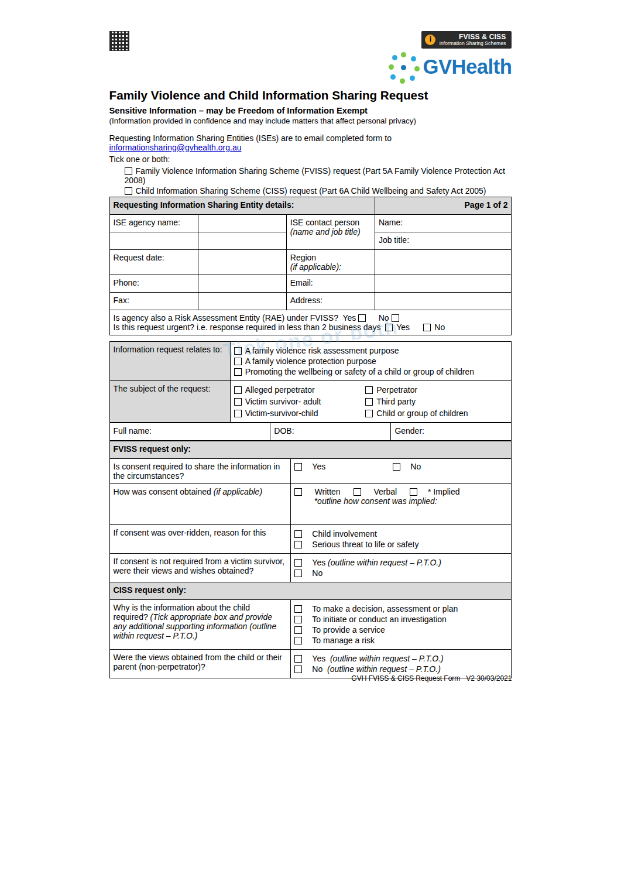i FVISS & CISS Information Sharing Schemes
GV Health
Family Violence and Child Information Sharing Request
Sensitive Information – may be Freedom of Information Exempt
(Information provided in confidence and may include matters that affect personal privacy)
Requesting Information Sharing Entities (ISEs) are to email completed form to informationsharing@gvhealth.org.au
Tick one or both:
Family Violence Information Sharing Scheme (FVISS) request (Part 5A Family Violence Protection Act 2008)
Child Information Sharing Scheme (CISS) request (Part 6A Child Wellbeing and Safety Act 2005)
| Requesting Information Sharing Entity details: | Page 1 of 2 |
| ISE agency name: | | ISE contact person (name and job title) | Name: |
| | | Job title: |
| Request date: | | Region (if applicable): | |
| Phone: | | Email: | |
| Fax: | | Address: | |
| Is agency also a Risk Assessment Entity (RAE) under FVISS? Yes No Is this request urgent? i.e. response required in less than 2 business days Yes No |
| Information request relates to: | A family violence risk assessment purpose A family violence protection purpose Promoting the wellbeing or safety of a child or group of children |
| The subject of the request: | Alleged perpetrator Perpetrator Victim survivor- adult Third party Victim-survivor-child Child or group of children |
| Full name: | DOB: | Gender: |
| FVISS request only: |
| Is consent required to share the information in the circumstances? | Yes No |
| How was consent obtained (if applicable) | Written Verbal * Implied *outline how consent was implied: |
| If consent was over-ridden, reason for this | Child involvement Serious threat to life or safety |
| If consent is not required from a victim survivor, were their views and wishes obtained? | Yes (outline within request – P.T.O.) No |
| CISS request only: |
| Why is the information about the child required? (Tick appropriate box and provide any additional supporting information (outline within request – P.T.O.) | To make a decision, assessment or plan To initiate or conduct an investigation To provide a service To manage a risk |
| Were the views obtained from the child or their parent (non-perpetrator)? | Yes (outline within request – P.T.O.) No (outline within request – P.T.O.) |
Tick one or both
GVH FVISS & CISS Request Form V2 30/03/2021